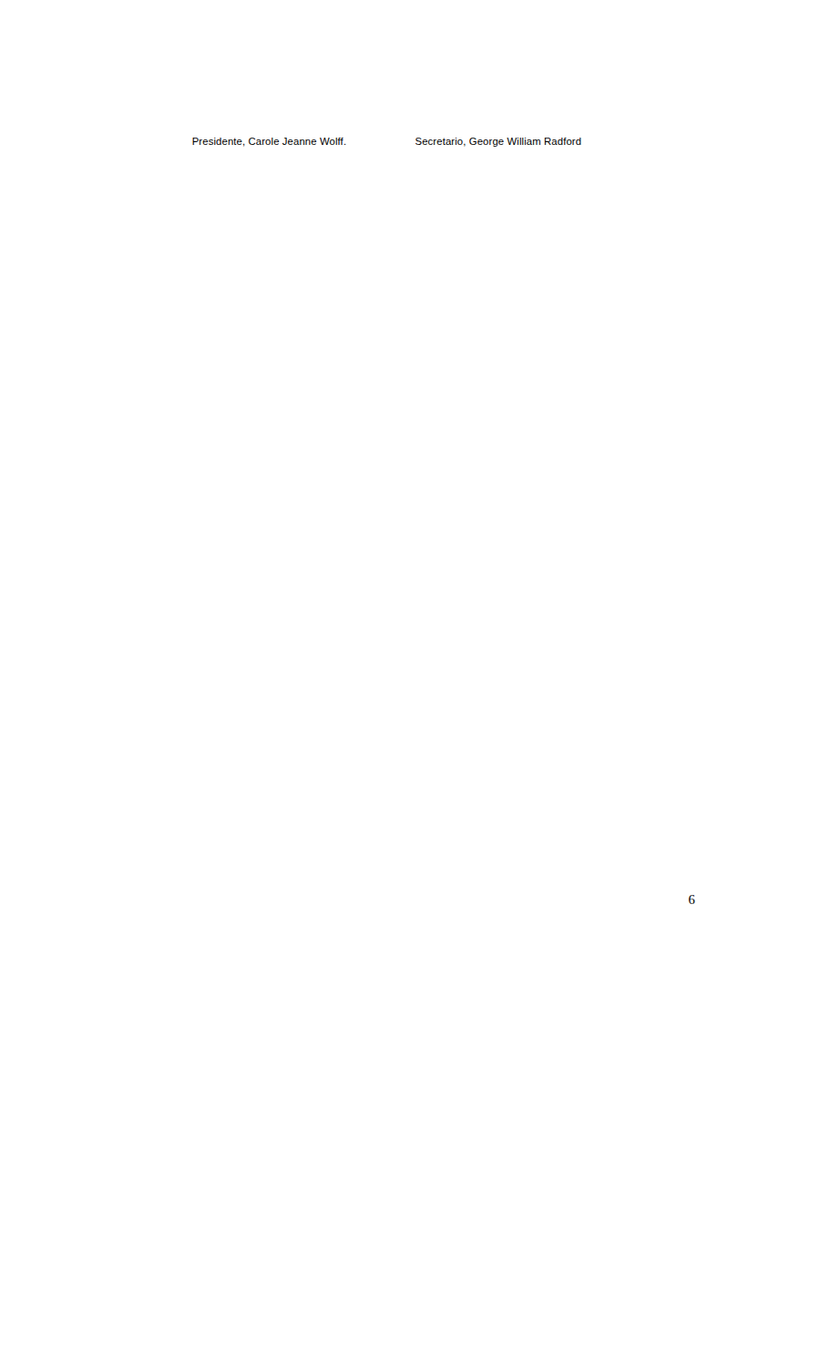Presidente, Carole Jeanne Wolff. Secretario, George William Radford
6